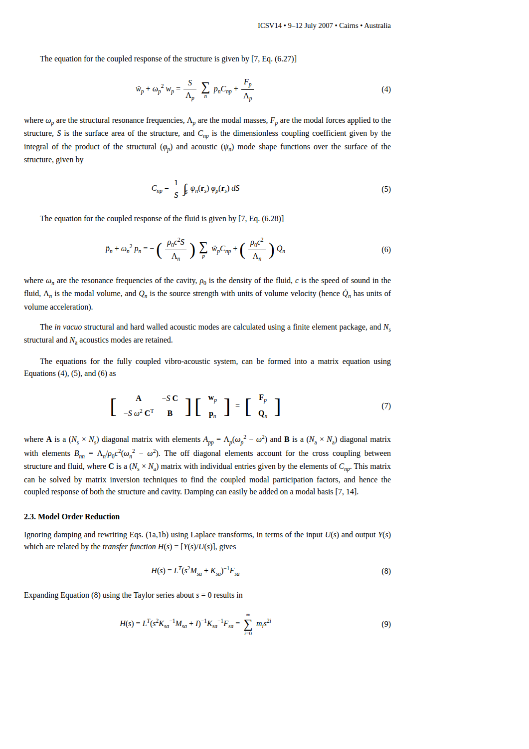ICSV14 • 9–12 July 2007 • Cairns • Australia
The equation for the coupled response of the structure is given by [7, Eq. (6.27)]
ẅp + ωp2 wp = SΛp ∑n pnCnp + Fp Λp
(4)
where ωp are the structural resonance frequencies, Λp are the modal masses, Fp are the modal forces applied to the structure, S is the surface area of the structure, and Cnp is the dimensionless coupling coefficient given by the integral of the product of the structural (φp) and acoustic (ψn) mode shape functions over the surface of the structure, given by
Cnp = 1 S ∫S ψn(rs) φp(rs) dS
(5)
The equation for the coupled response of the fluid is given by [7, Eq. (6.28)]
p̈n + ωn2 pn = − ( ρ0c2S Λn ) ∑p ẅpCnp + ( ρ0c2 Λn ) Q̇n
(6)
where ωn are the resonance frequencies of the cavity, ρ0 is the density of the fluid, c is the speed of sound in the fluid, Λn is the modal volume, and Qn is the source strength with units of volume velocity (hence Q̇n has units of volume acceleration).
The in vacuo structural and hard walled acoustic modes are calculated using a finite element package, and Ns structural and Na acoustics modes are retained.
The equations for the fully coupled vibro-acoustic system, can be formed into a matrix equation using Equations (4), (5), and (6) as
[
| A | − S C |
| − S ω 2 C T | B |
] [
| w p |
| p n |
] = [
| F p |
| Q n |
]
(7)
where A is a (Ns × Ns) diagonal matrix with elements App = Λp(ωp2 − ω2) and B is a (Na × Na) diagonal matrix with elements Bnn = Λn/ρ0c2(ωn2 − ω2). The off diagonal elements account for the cross coupling between structure and fluid, where C is a (Ns × Na) matrix with individual entries given by the elements of Cnp. This matrix can be solved by matrix inversion techniques to find the coupled modal participation factors, and hence the coupled response of both the structure and cavity. Damping can easily be added on a modal basis [7, 14].
2.3. Model Order Reduction
Ignoring damping and rewriting Eqs. (1a,1b) using Laplace transforms, in terms of the input U(s) and output Y(s) which are related by the transfer function H(s) = [Y(s)/U(s)], gives
H(s) = LT(s2Msa + Ksa)−1Fsa
(8)
Expanding Equation (8) using the Taylor series about s = 0 results in
H(s) = LT(s2Ksa−1Msa + I)−1Ksa−1Fsa = ∞∑i=0 mis2i
(9)